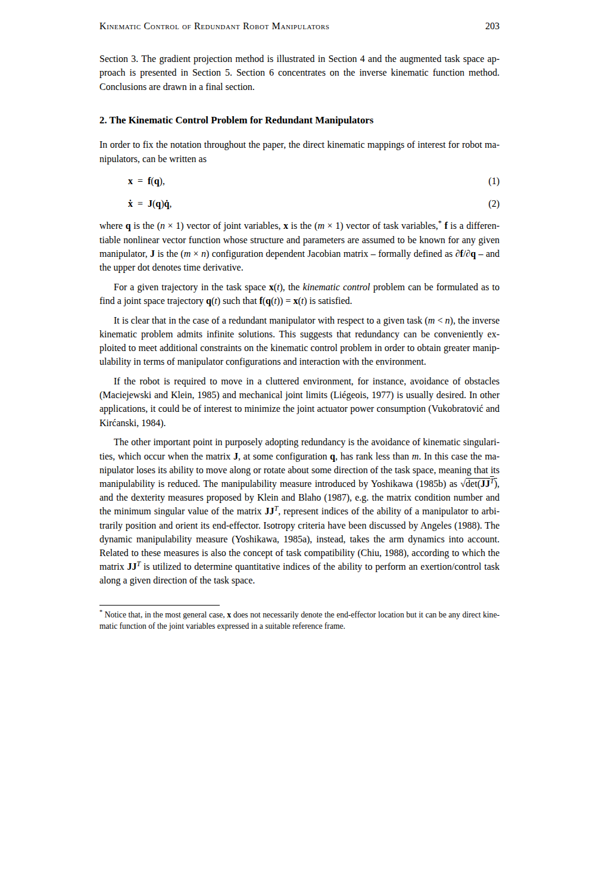Kinematic Control of Redundant Robot Manipulators 203
Section 3. The gradient projection method is illustrated in Section 4 and the augmented task space approach is presented in Section 5. Section 6 concentrates on the inverse kinematic function method. Conclusions are drawn in a final section.
2. The Kinematic Control Problem for Redundant Manipulators
In order to fix the notation throughout the paper, the direct kinematic mappings of interest for robot manipulators, can be written as
x = f(q), (1)
ẋ = J(q)q̇, (2)
where q is the (n × 1) vector of joint variables, x is the (m × 1) vector of task variables,* f is a differentiable nonlinear vector function whose structure and parameters are assumed to be known for any given manipulator, J is the (m × n) configuration dependent Jacobian matrix – formally defined as ∂f/∂q – and the upper dot denotes time derivative.
For a given trajectory in the task space x(t), the kinematic control problem can be formulated as to find a joint space trajectory q(t) such that f(q(t)) = x(t) is satisfied.
It is clear that in the case of a redundant manipulator with respect to a given task (m < n), the inverse kinematic problem admits infinite solutions. This suggests that redundancy can be conveniently exploited to meet additional constraints on the kinematic control problem in order to obtain greater manipulability in terms of manipulator configurations and interaction with the environment.
If the robot is required to move in a cluttered environment, for instance, avoidance of obstacles (Maciejewski and Klein, 1985) and mechanical joint limits (Liégeois, 1977) is usually desired. In other applications, it could be of interest to minimize the joint actuator power consumption (Vukobratović and Kirćanski, 1984).
The other important point in purposely adopting redundancy is the avoidance of kinematic singularities, which occur when the matrix J, at some configuration q, has rank less than m. In this case the manipulator loses its ability to move along or rotate about some direction of the task space, meaning that its manipulability is reduced. The manipulability measure introduced by Yoshikawa (1985b) as √det(JJT), and the dexterity measures proposed by Klein and Blaho (1987), e.g. the matrix condition number and the minimum singular value of the matrix JJT, represent indices of the ability of a manipulator to arbitrarily position and orient its end-effector. Isotropy criteria have been discussed by Angeles (1988). The dynamic manipulability measure (Yoshikawa, 1985a), instead, takes the arm dynamics into account. Related to these measures is also the concept of task compatibility (Chiu, 1988), according to which the matrix JJT is utilized to determine quantitative indices of the ability to perform an exertion/control task along a given direction of the task space.
* Notice that, in the most general case, x does not necessarily denote the end-effector location but it can be any direct kinematic function of the joint variables expressed in a suitable reference frame.